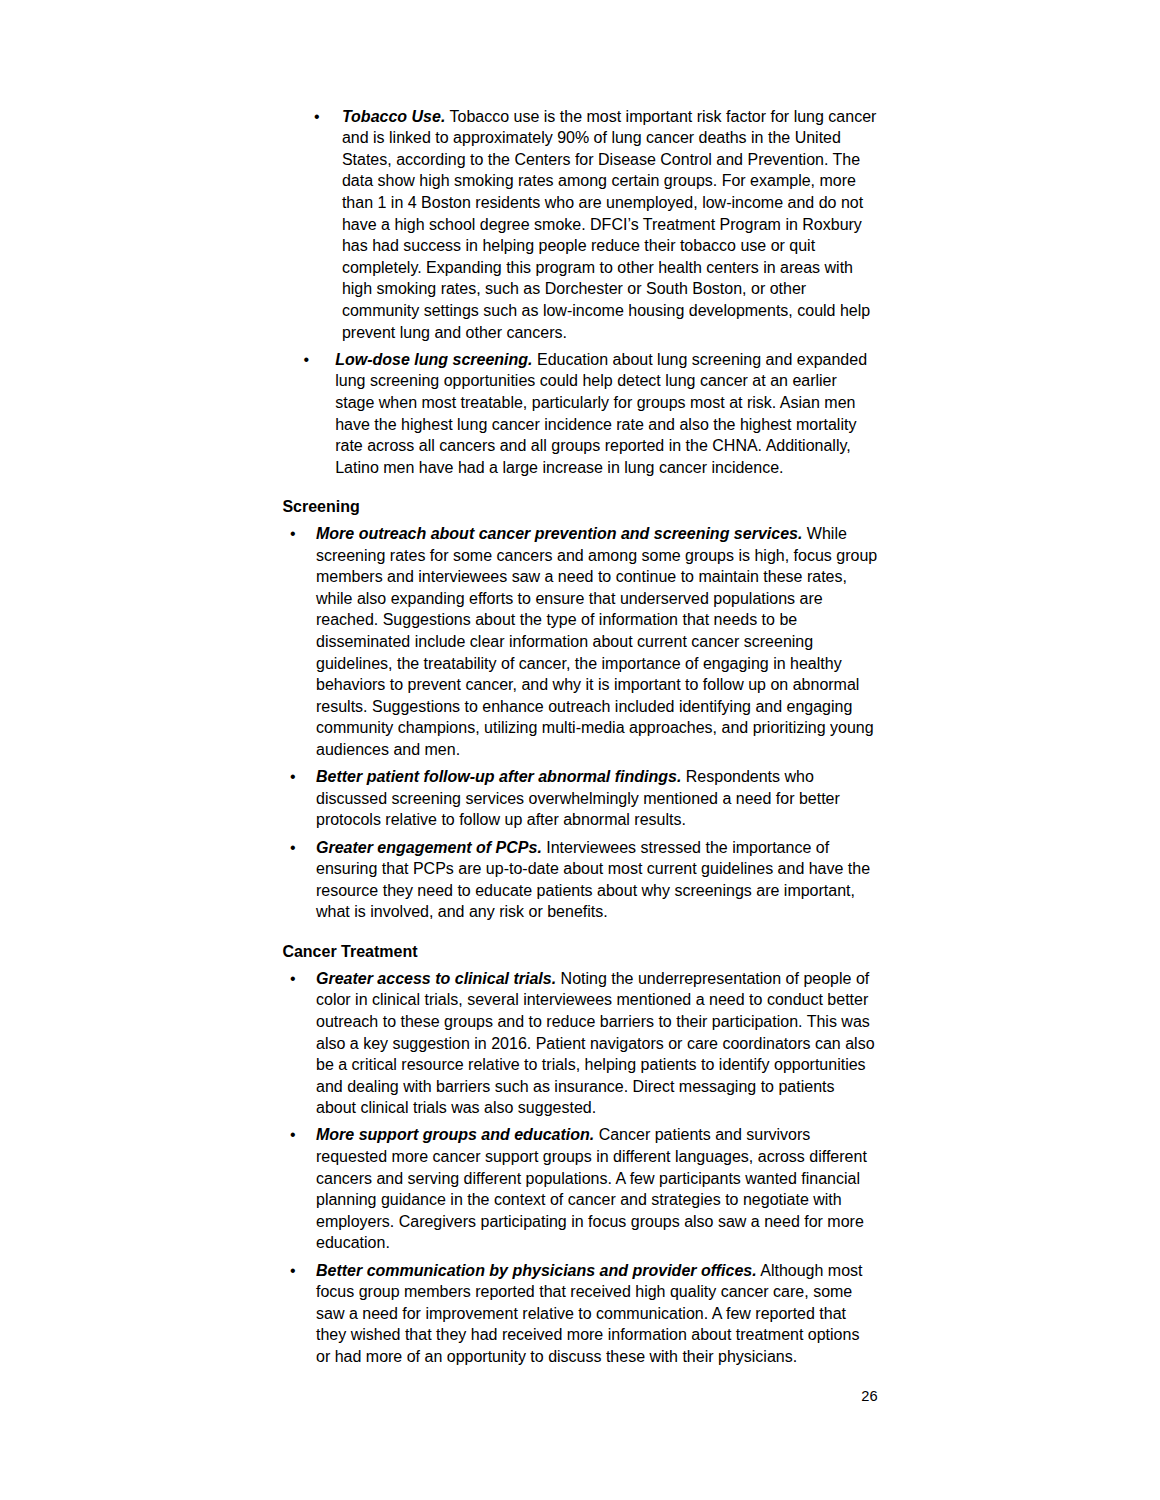Tobacco Use. Tobacco use is the most important risk factor for lung cancer and is linked to approximately 90% of lung cancer deaths in the United States, according to the Centers for Disease Control and Prevention. The data show high smoking rates among certain groups. For example, more than 1 in 4 Boston residents who are unemployed, low-income and do not have a high school degree smoke. DFCI’s Treatment Program in Roxbury has had success in helping people reduce their tobacco use or quit completely. Expanding this program to other health centers in areas with high smoking rates, such as Dorchester or South Boston, or other community settings such as low-income housing developments, could help prevent lung and other cancers.
Low-dose lung screening. Education about lung screening and expanded lung screening opportunities could help detect lung cancer at an earlier stage when most treatable, particularly for groups most at risk. Asian men have the highest lung cancer incidence rate and also the highest mortality rate across all cancers and all groups reported in the CHNA. Additionally, Latino men have had a large increase in lung cancer incidence.
Screening
More outreach about cancer prevention and screening services. While screening rates for some cancers and among some groups is high, focus group members and interviewees saw a need to continue to maintain these rates, while also expanding efforts to ensure that underserved populations are reached. Suggestions about the type of information that needs to be disseminated include clear information about current cancer screening guidelines, the treatability of cancer, the importance of engaging in healthy behaviors to prevent cancer, and why it is important to follow up on abnormal results. Suggestions to enhance outreach included identifying and engaging community champions, utilizing multi-media approaches, and prioritizing young audiences and men.
Better patient follow-up after abnormal findings. Respondents who discussed screening services overwhelmingly mentioned a need for better protocols relative to follow up after abnormal results.
Greater engagement of PCPs. Interviewees stressed the importance of ensuring that PCPs are up-to-date about most current guidelines and have the resource they need to educate patients about why screenings are important, what is involved, and any risk or benefits.
Cancer Treatment
Greater access to clinical trials. Noting the underrepresentation of people of color in clinical trials, several interviewees mentioned a need to conduct better outreach to these groups and to reduce barriers to their participation. This was also a key suggestion in 2016. Patient navigators or care coordinators can also be a critical resource relative to trials, helping patients to identify opportunities and dealing with barriers such as insurance. Direct messaging to patients about clinical trials was also suggested.
More support groups and education. Cancer patients and survivors requested more cancer support groups in different languages, across different cancers and serving different populations. A few participants wanted financial planning guidance in the context of cancer and strategies to negotiate with employers. Caregivers participating in focus groups also saw a need for more education.
Better communication by physicians and provider offices. Although most focus group members reported that received high quality cancer care, some saw a need for improvement relative to communication. A few reported that they wished that they had received more information about treatment options or had more of an opportunity to discuss these with their physicians.
26